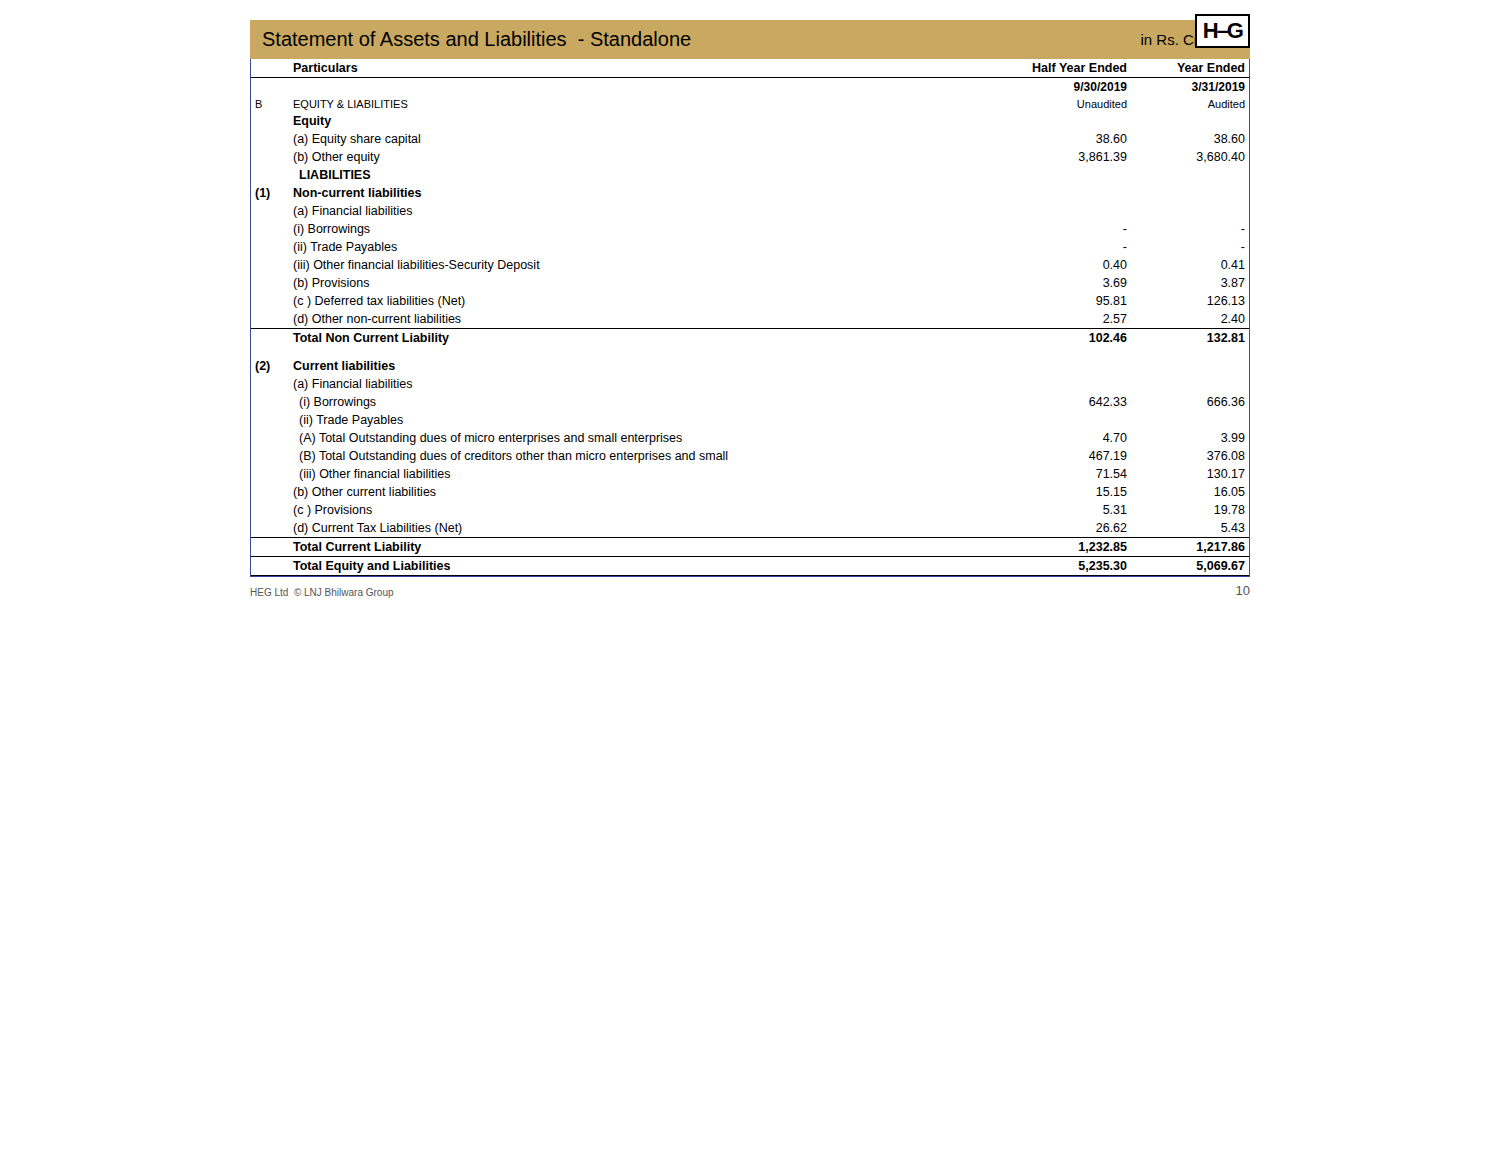Statement of Assets and Liabilities - Standalone
in Rs. Crores
H–G
| | Particulars | Half Year Ended | Year Ended |
| | | 9/30/2019 | 3/31/2019 |
| B | EQUITY & LIABILITIES | Unaudited | Audited |
| | Equity | | |
| | (a) Equity share capital | 38.60 | 38.60 |
| | (b) Other equity | 3,861.39 | 3,680.40 |
| | LIABILITIES | | |
| (1) | Non-current liabilities | | |
| | (a) Financial liabilities | | |
| | (i) Borrowings | - | - |
| | (ii) Trade Payables | - | - |
| | (iii) Other financial liabilities-Security Deposit | 0.40 | 0.41 |
| | (b) Provisions | 3.69 | 3.87 |
| | (c ) Deferred tax liabilities (Net) | 95.81 | 126.13 |
| | (d) Other non-current liabilities | 2.57 | 2.40 |
| | Total Non Current Liability | 102.46 | 132.81 |
| (2) | Current liabilities | | |
| | (a) Financial liabilities | | |
| | (i) Borrowings | 642.33 | 666.36 |
| | (ii) Trade Payables | | |
| | (A) Total Outstanding dues of micro enterprises and small enterprises | 4.70 | 3.99 |
| | (B) Total Outstanding dues of creditors other than micro enterprises and small | 467.19 | 376.08 |
| | (iii) Other financial liabilities | 71.54 | 130.17 |
| | (b) Other current liabilities | 15.15 | 16.05 |
| | (c ) Provisions | 5.31 | 19.78 |
| | (d) Current Tax Liabilities (Net) | 26.62 | 5.43 |
| | Total Current Liability | 1,232.85 | 1,217.86 |
| | Total Equity and Liabilities | 5,235.30 | 5,069.67 |
HEG Ltd © LNJ Bhilwara Group 10